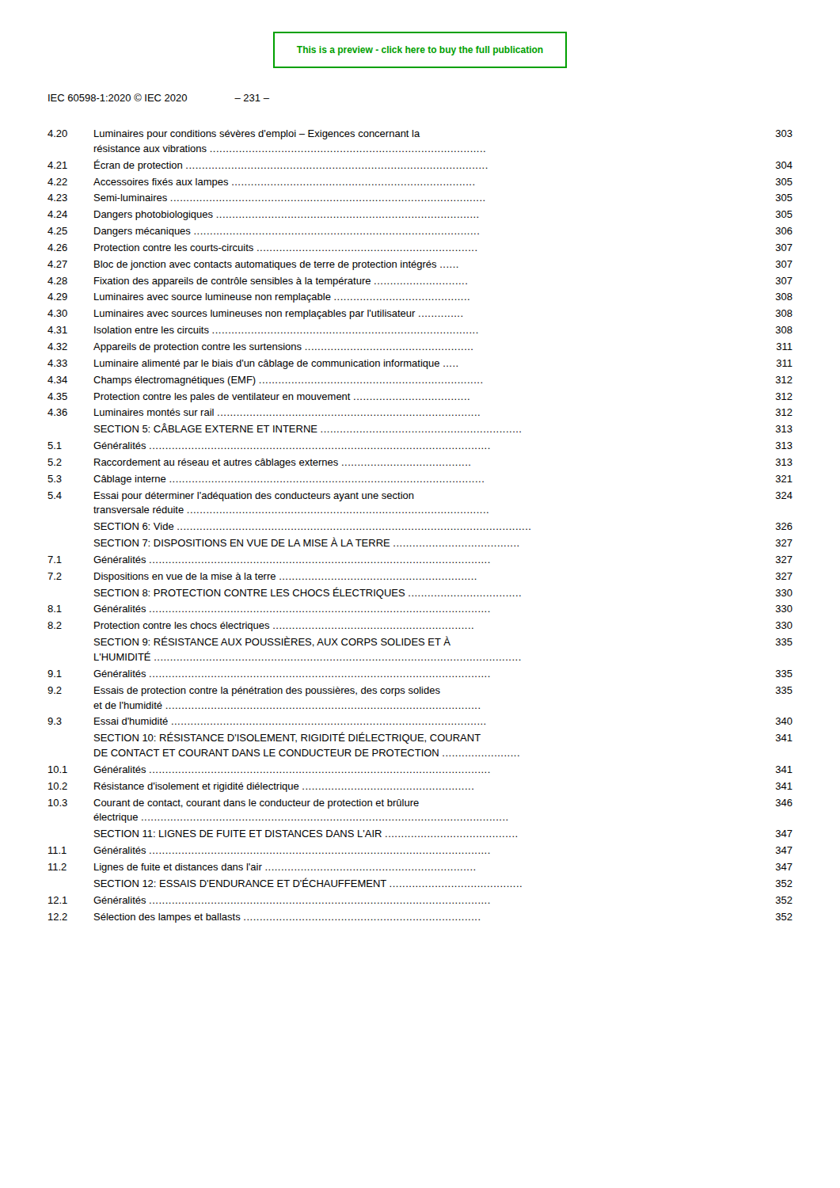This is a preview - click here to buy the full publication
IEC 60598-1:2020 © IEC 2020
– 231 –
| 4.20 | Luminaires pour conditions sévères d'emploi – Exigences concernant la résistance aux vibrations ..................................................................................... | 303 |
| 4.21 | Écran de protection ............................................................................................. | 304 |
| 4.22 | Accessoires fixés aux lampes ........................................................................... | 305 |
| 4.23 | Semi-luminaires ................................................................................................. | 305 |
| 4.24 | Dangers photobiologiques ................................................................................. | 305 |
| 4.25 | Dangers mécaniques ........................................................................................ | 306 |
| 4.26 | Protection contre les courts-circuits .................................................................... | 307 |
| 4.27 | Bloc de jonction avec contacts automatiques de terre de protection intégrés ...... | 307 |
| 4.28 | Fixation des appareils de contrôle sensibles à la température ............................. | 307 |
| 4.29 | Luminaires avec source lumineuse non remplaçable .......................................... | 308 |
| 4.30 | Luminaires avec sources lumineuses non remplaçables par l'utilisateur .............. | 308 |
| 4.31 | Isolation entre les circuits .................................................................................. | 308 |
| 4.32 | Appareils de protection contre les surtensions .................................................... | 311 |
| 4.33 | Luminaire alimenté par le biais d'un câblage de communication informatique ..... | 311 |
| 4.34 | Champs électromagnétiques (EMF) ..................................................................... | 312 |
| 4.35 | Protection contre les pales de ventilateur en mouvement .................................... | 312 |
| 4.36 | Luminaires montés sur rail ................................................................................. | 312 |
| | SECTION 5: CÂBLAGE EXTERNE ET INTERNE .............................................................. | 313 |
| 5.1 | Généralités ......................................................................................................... | 313 |
| 5.2 | Raccordement au réseau et autres câblages externes ........................................ | 313 |
| 5.3 | Câblage interne ................................................................................................. | 321 |
| 5.4 | Essai pour déterminer l'adéquation des conducteurs ayant une section transversale réduite ............................................................................................. | 324 |
| | SECTION 6: Vide ............................................................................................................. | 326 |
| | SECTION 7: DISPOSITIONS EN VUE DE LA MISE À LA TERRE ....................................... | 327 |
| 7.1 | Généralités ......................................................................................................... | 327 |
| 7.2 | Dispositions en vue de la mise à la terre ............................................................. | 327 |
| | SECTION 8: PROTECTION CONTRE LES CHOCS ÉLECTRIQUES ................................... | 330 |
| 8.1 | Généralités ......................................................................................................... | 330 |
| 8.2 | Protection contre les chocs électriques .............................................................. | 330 |
| | SECTION 9: RÉSISTANCE AUX POUSSIÈRES, AUX CORPS SOLIDES ET À L'HUMIDITÉ ................................................................................................................. | 335 |
| 9.1 | Généralités ......................................................................................................... | 335 |
| 9.2 | Essais de protection contre la pénétration des poussières, des corps solides et de l'humidité ................................................................................................. | 335 |
| 9.3 | Essai d'humidité ................................................................................................. | 340 |
| | SECTION 10: RÉSISTANCE D'ISOLEMENT, RIGIDITÉ DIÉLECTRIQUE, COURANT DE CONTACT ET COURANT DANS LE CONDUCTEUR DE PROTECTION ........................ | 341 |
| 10.1 | Généralités ......................................................................................................... | 341 |
| 10.2 | Résistance d'isolement et rigidité diélectrique ..................................................... | 341 |
| 10.3 | Courant de contact, courant dans le conducteur de protection et brûlure électrique ................................................................................................................. | 346 |
| | SECTION 11: LIGNES DE FUITE ET DISTANCES DANS L'AIR ......................................... | 347 |
| 11.1 | Généralités ......................................................................................................... | 347 |
| 11.2 | Lignes de fuite et distances dans l'air ................................................................. | 347 |
| | SECTION 12: ESSAIS D'ENDURANCE ET D'ÉCHAUFFEMENT ......................................... | 352 |
| 12.1 | Généralités ......................................................................................................... | 352 |
| 12.2 | Sélection des lampes et ballasts ......................................................................... | 352 |